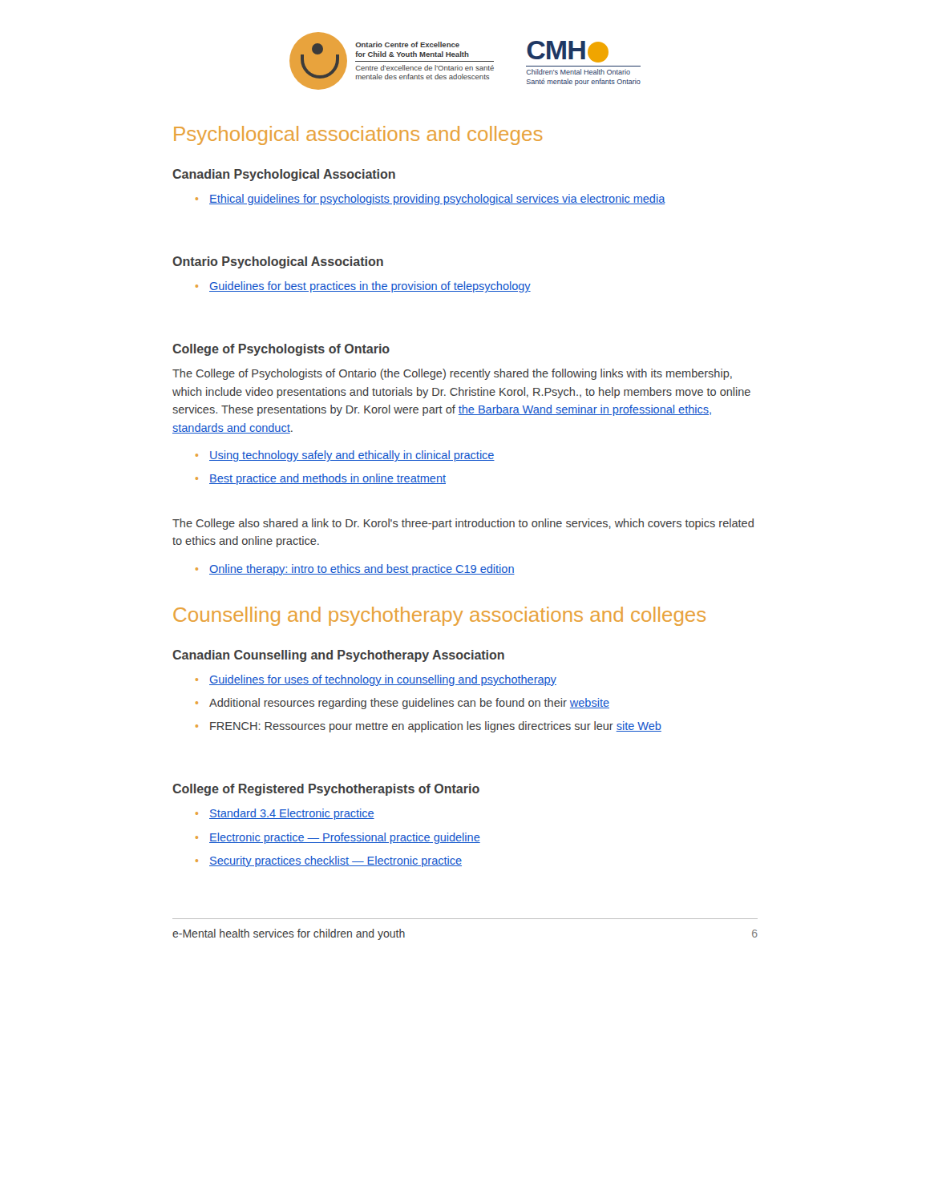Ontario Centre of Excellence
for Child & Youth Mental Health Centre d'excellence de l'Ontario en santé
mentale des enfants et des adolescents
CMH
Children's Mental Health Ontario
Santé mentale pour enfants Ontario
Psychological associations and colleges
Canadian Psychological Association
Ethical guidelines for psychologists providing psychological services via electronic media
Ontario Psychological Association
Guidelines for best practices in the provision of telepsychology
College of Psychologists of Ontario
The College of Psychologists of Ontario (the College) recently shared the following links with its membership, which include video presentations and tutorials by Dr. Christine Korol, R.Psych., to help members move to online services. These presentations by Dr. Korol were part of the Barbara Wand seminar in professional ethics, standards and conduct.
Using technology safely and ethically in clinical practice
Best practice and methods in online treatment
The College also shared a link to Dr. Korol's three-part introduction to online services, which covers topics related to ethics and online practice.
Online therapy: intro to ethics and best practice C19 edition
Counselling and psychotherapy associations and colleges
Canadian Counselling and Psychotherapy Association
Guidelines for uses of technology in counselling and psychotherapy
Additional resources regarding these guidelines can be found on their website
FRENCH: Ressources pour mettre en application les lignes directrices sur leur site Web
College of Registered Psychotherapists of Ontario
Standard 3.4 Electronic practice
Electronic practice — Professional practice guideline
Security practices checklist — Electronic practice
e-Mental health services for children and youth 6